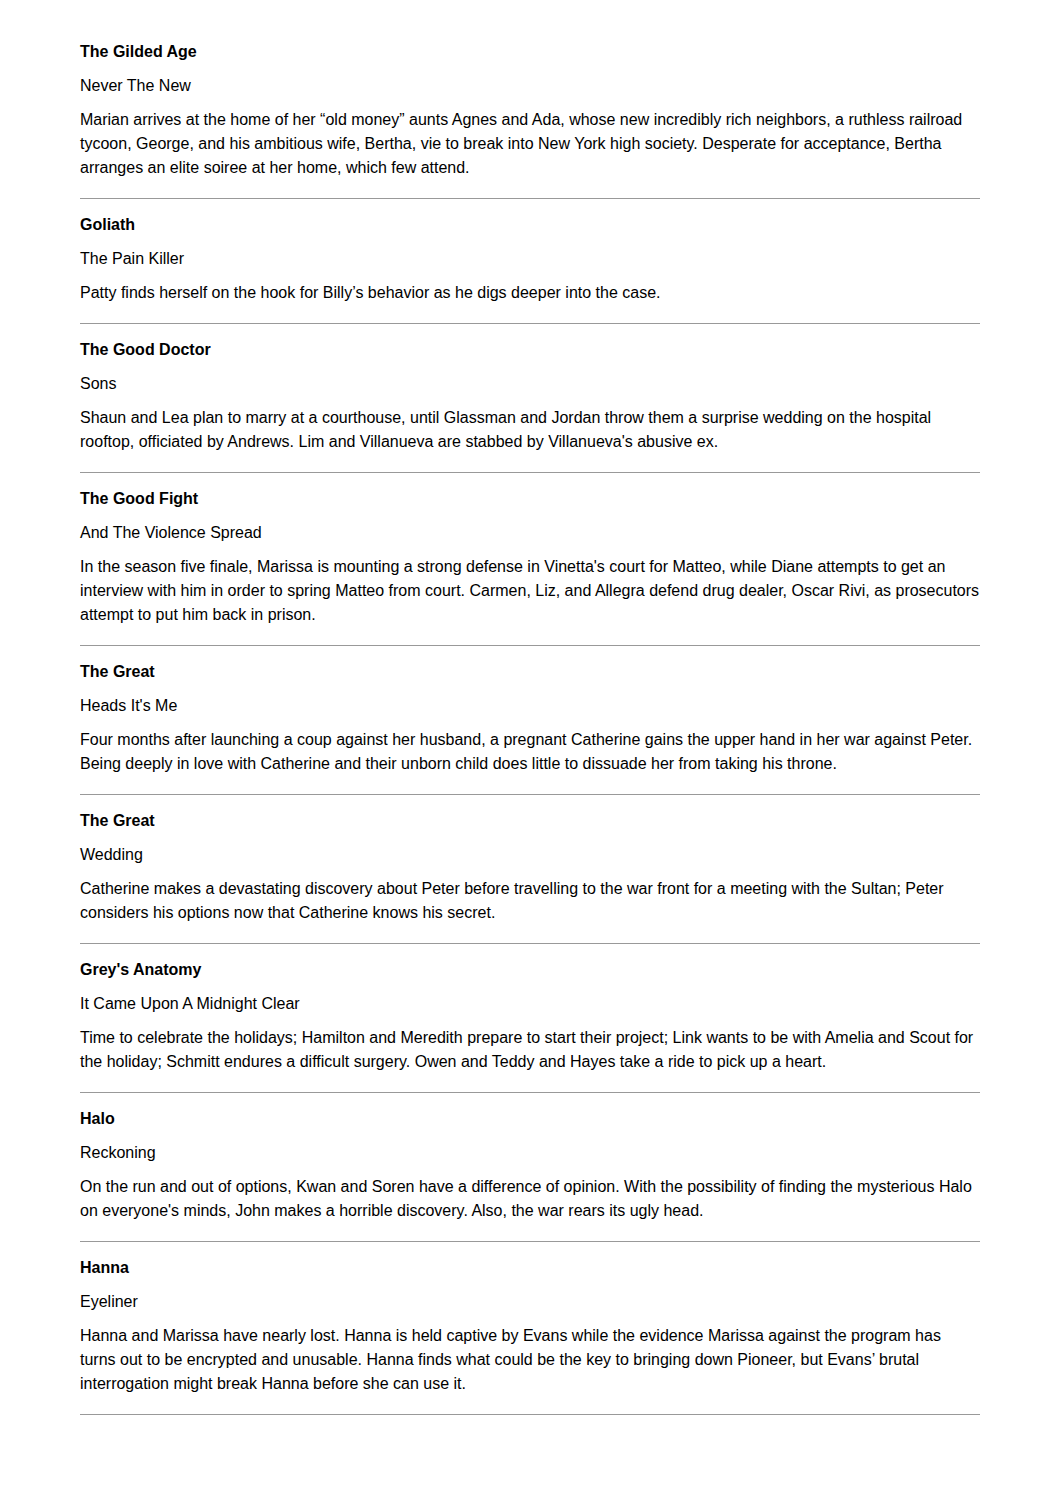The Gilded Age
Never The New
Marian arrives at the home of her “old money” aunts Agnes and Ada, whose new incredibly rich neighbors, a ruthless railroad tycoon, George, and his ambitious wife, Bertha, vie to break into New York high society. Desperate for acceptance, Bertha arranges an elite soiree at her home, which few attend.
Goliath
The Pain Killer
Patty finds herself on the hook for Billy’s behavior as he digs deeper into the case.
The Good Doctor
Sons
Shaun and Lea plan to marry at a courthouse, until Glassman and Jordan throw them a surprise wedding on the hospital rooftop, officiated by Andrews. Lim and Villanueva are stabbed by Villanueva's abusive ex.
The Good Fight
And The Violence Spread
In the season five finale, Marissa is mounting a strong defense in Vinetta's court for Matteo, while Diane attempts to get an interview with him in order to spring Matteo from court. Carmen, Liz, and Allegra defend drug dealer, Oscar Rivi, as prosecutors attempt to put him back in prison.
The Great
Heads It's Me
Four months after launching a coup against her husband, a pregnant Catherine gains the upper hand in her war against Peter. Being deeply in love with Catherine and their unborn child does little to dissuade her from taking his throne.
The Great
Wedding
Catherine makes a devastating discovery about Peter before travelling to the war front for a meeting with the Sultan; Peter considers his options now that Catherine knows his secret.
Grey's Anatomy
It Came Upon A Midnight Clear
Time to celebrate the holidays; Hamilton and Meredith prepare to start their project; Link wants to be with Amelia and Scout for the holiday; Schmitt endures a difficult surgery. Owen and Teddy and Hayes take a ride to pick up a heart.
Halo
Reckoning
On the run and out of options, Kwan and Soren have a difference of opinion. With the possibility of finding the mysterious Halo on everyone's minds, John makes a horrible discovery. Also, the war rears its ugly head.
Hanna
Eyeliner
Hanna and Marissa have nearly lost. Hanna is held captive by Evans while the evidence Marissa against the program has turns out to be encrypted and unusable. Hanna finds what could be the key to bringing down Pioneer, but Evans’ brutal interrogation might break Hanna before she can use it.